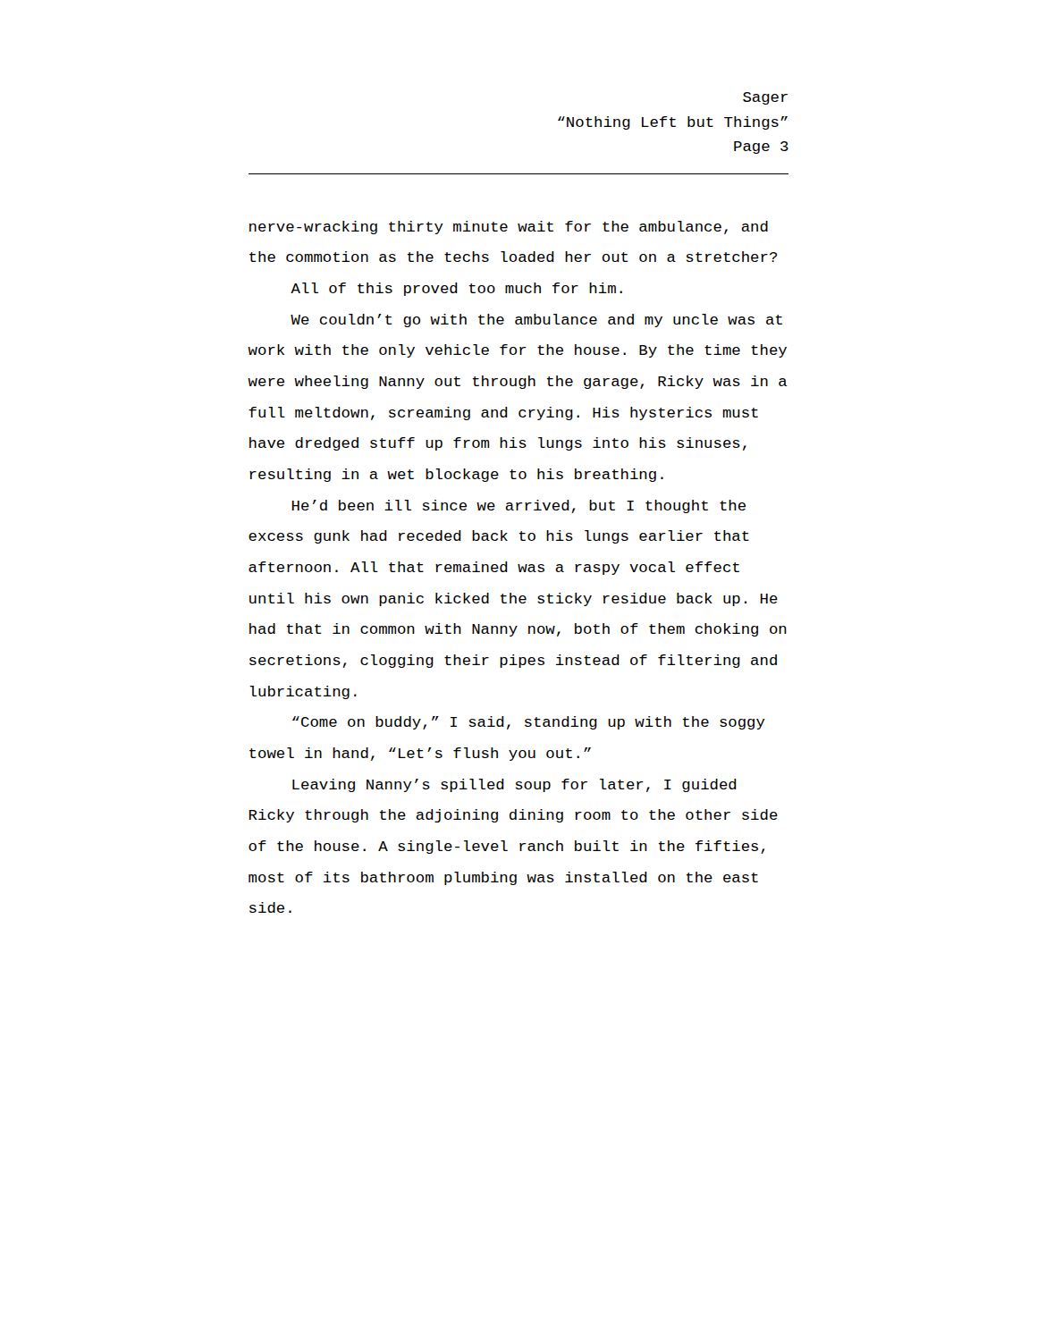Sager
“Nothing Left but Things”
Page 3
nerve-wracking thirty minute wait for the ambulance, and the commotion as the techs loaded her out on a stretcher?
All of this proved too much for him.
We couldn’t go with the ambulance and my uncle was at work with the only vehicle for the house. By the time they were wheeling Nanny out through the garage, Ricky was in a full meltdown, screaming and crying. His hysterics must have dredged stuff up from his lungs into his sinuses, resulting in a wet blockage to his breathing.
He’d been ill since we arrived, but I thought the excess gunk had receded back to his lungs earlier that afternoon. All that remained was a raspy vocal effect until his own panic kicked the sticky residue back up. He had that in common with Nanny now, both of them choking on secretions, clogging their pipes instead of filtering and lubricating.
“Come on buddy,” I said, standing up with the soggy towel in hand, “Let’s flush you out.”
Leaving Nanny’s spilled soup for later, I guided Ricky through the adjoining dining room to the other side of the house. A single-level ranch built in the fifties, most of its bathroom plumbing was installed on the east side.